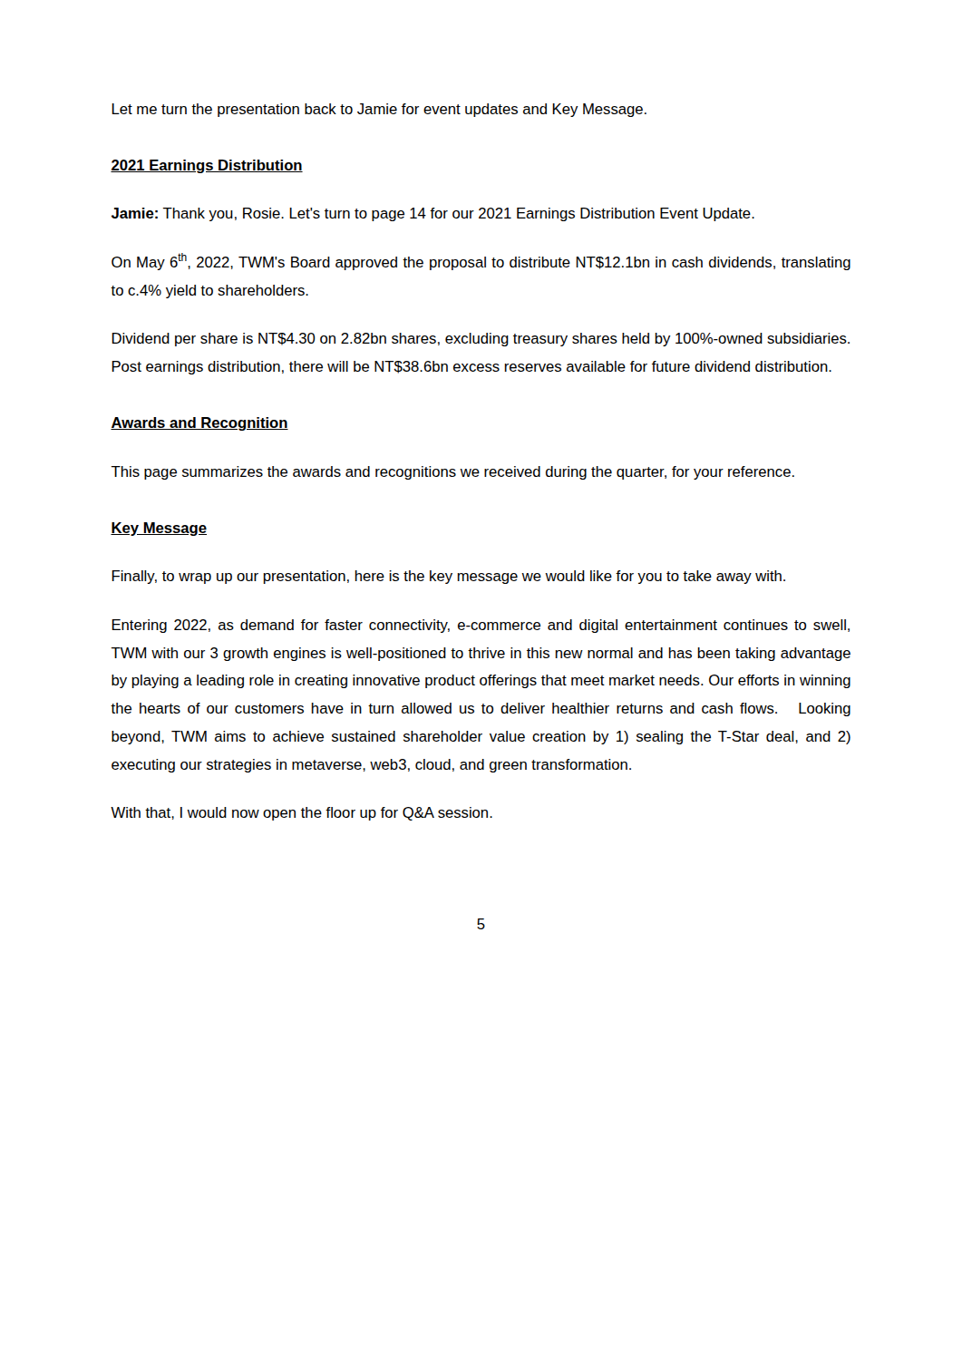Let me turn the presentation back to Jamie for event updates and Key Message.
2021 Earnings Distribution
Jamie: Thank you, Rosie. Let's turn to page 14 for our 2021 Earnings Distribution Event Update.
On May 6th, 2022, TWM's Board approved the proposal to distribute NT$12.1bn in cash dividends, translating to c.4% yield to shareholders.
Dividend per share is NT$4.30 on 2.82bn shares, excluding treasury shares held by 100%-owned subsidiaries. Post earnings distribution, there will be NT$38.6bn excess reserves available for future dividend distribution.
Awards and Recognition
This page summarizes the awards and recognitions we received during the quarter, for your reference.
Key Message
Finally, to wrap up our presentation, here is the key message we would like for you to take away with.
Entering 2022, as demand for faster connectivity, e-commerce and digital entertainment continues to swell, TWM with our 3 growth engines is well-positioned to thrive in this new normal and has been taking advantage by playing a leading role in creating innovative product offerings that meet market needs. Our efforts in winning the hearts of our customers have in turn allowed us to deliver healthier returns and cash flows. Looking beyond, TWM aims to achieve sustained shareholder value creation by 1) sealing the T-Star deal, and 2) executing our strategies in metaverse, web3, cloud, and green transformation.
With that, I would now open the floor up for Q&A session.
5